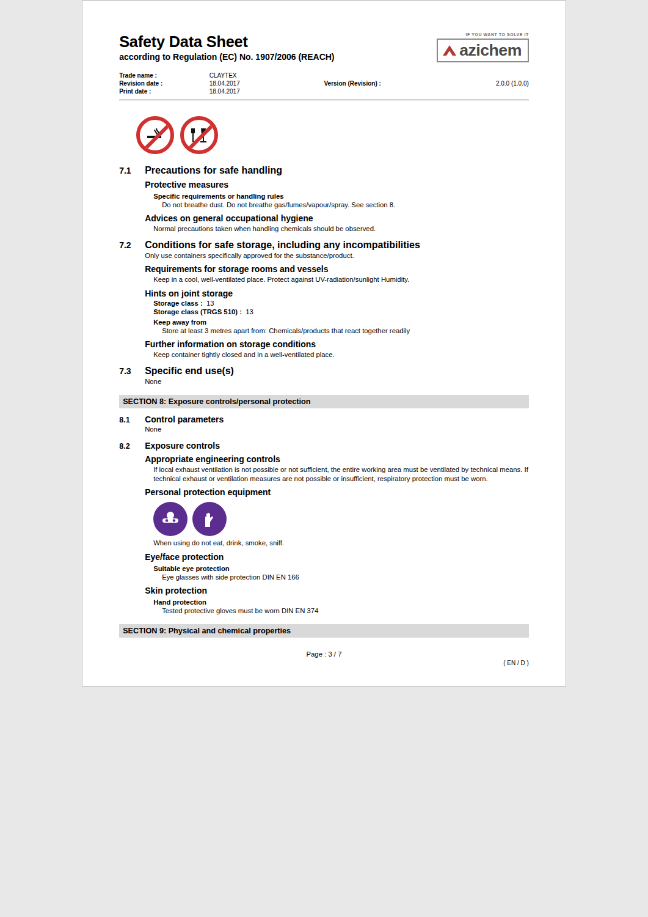Safety Data Sheet
according to Regulation (EC) No. 1907/2006 (REACH)
IF YOU WANT TO SOLVE IT
azichem
Trade name :
CLAYTEX
Revision date :
18.04.2017
Version (Revision) :
2.0.0 (1.0.0)
Print date :
18.04.2017
7.1
Precautions for safe handling
Protective measures
Specific requirements or handling rules
Do not breathe dust. Do not breathe gas/fumes/vapour/spray. See section 8.
Advices on general occupational hygiene
Normal precautions taken when handling chemicals should be observed.
7.2
Conditions for safe storage, including any incompatibilities
Only use containers specifically approved for the substance/product.
Requirements for storage rooms and vessels
Keep in a cool, well-ventilated place. Protect against UV-radiation/sunlight Humidity.
Hints on joint storage
Storage class : 13
Storage class (TRGS 510) : 13
Keep away from
Store at least 3 metres apart from: Chemicals/products that react together readily
Further information on storage conditions
Keep container tightly closed and in a well-ventilated place.
7.3
Specific end use(s)
None
SECTION 8: Exposure controls/personal protection
8.1
Control parameters
None
8.2
Exposure controls
Appropriate engineering controls
If local exhaust ventilation is not possible or not sufficient, the entire working area must be ventilated by technical means. If technical exhaust or ventilation measures are not possible or insufficient, respiratory protection must be worn.
Personal protection equipment
When using do not eat, drink, smoke, sniff.
Eye/face protection
Suitable eye protection
Eye glasses with side protection DIN EN 166
Skin protection
Hand protection
Tested protective gloves must be worn DIN EN 374
SECTION 9: Physical and chemical properties
Page : 3 / 7 ( EN / D )